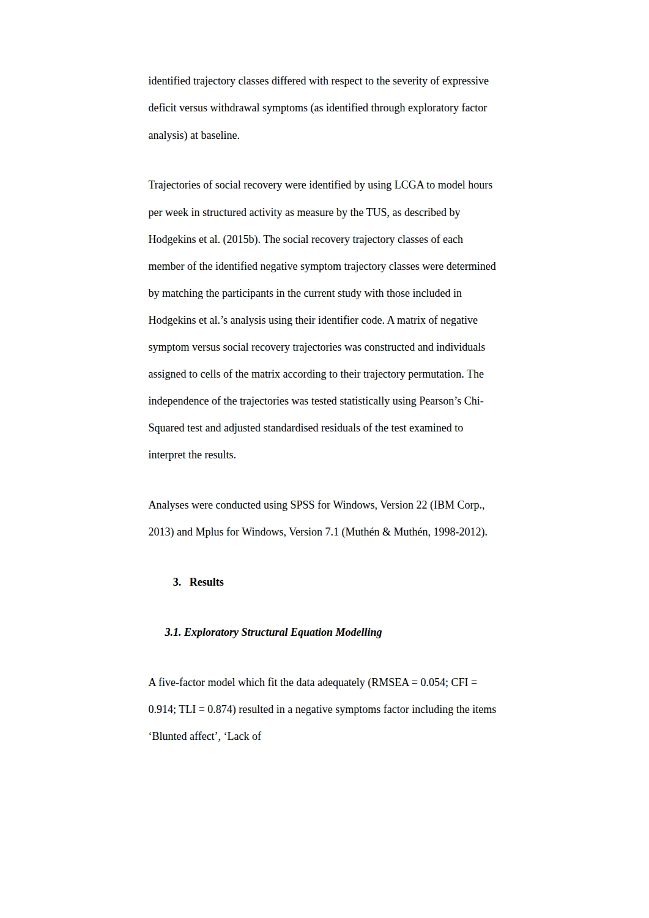identified trajectory classes differed with respect to the severity of expressive deficit versus withdrawal symptoms (as identified through exploratory factor analysis) at baseline.
Trajectories of social recovery were identified by using LCGA to model hours per week in structured activity as measure by the TUS, as described by Hodgekins et al. (2015b). The social recovery trajectory classes of each member of the identified negative symptom trajectory classes were determined by matching the participants in the current study with those included in Hodgekins et al.’s analysis using their identifier code. A matrix of negative symptom versus social recovery trajectories was constructed and individuals assigned to cells of the matrix according to their trajectory permutation. The independence of the trajectories was tested statistically using Pearson’s Chi-Squared test and adjusted standardised residuals of the test examined to interpret the results.
Analyses were conducted using SPSS for Windows, Version 22 (IBM Corp., 2013) and Mplus for Windows, Version 7.1 (Muthén & Muthén, 1998-2012).
3. Results
3.1. Exploratory Structural Equation Modelling
A five-factor model which fit the data adequately (RMSEA = 0.054; CFI = 0.914; TLI = 0.874) resulted in a negative symptoms factor including the items ‘Blunted affect’, ‘Lack of